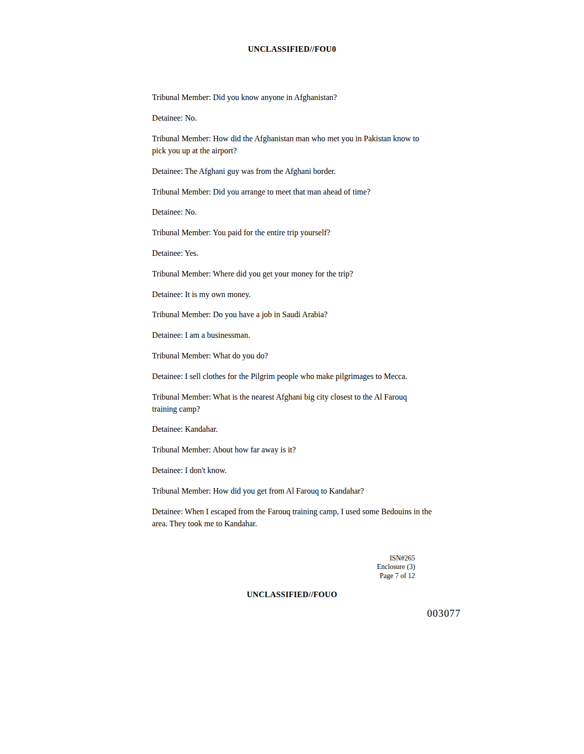UNCLASSIFIED//FOU0
Tribunal Member: Did you know anyone in Afghanistan?
Detainee: No.
Tribunal Member: How did the Afghanistan man who met you in Pakistan know to pick you up at the airport?
Detainee: The Afghani guy was from the Afghani border.
Tribunal Member: Did you arrange to meet that man ahead of time?
Detainee: No.
Tribunal Member: You paid for the entire trip yourself?
Detainee: Yes.
Tribunal Member: Where did you get your money for the trip?
Detainee: It is my own money.
Tribunal Member: Do you have a job in Saudi Arabia?
Detainee: I am a businessman.
Tribunal Member: What do you do?
Detainee: I sell clothes for the Pilgrim people who make pilgrimages to Mecca.
Tribunal Member: What is the nearest Afghani big city closest to the Al Farouq training camp?
Detainee: Kandahar.
Tribunal Member: About how far away is it?
Detainee: I don't know.
Tribunal Member: How did you get from Al Farouq to Kandahar?
Detainee: When I escaped from the Farouq training camp, I used some Bedouins in the area. They took me to Kandahar.
ISN#265
Enclosure (3)
Page 7 of 12
UNCLASSIFIED//FOUO
003077